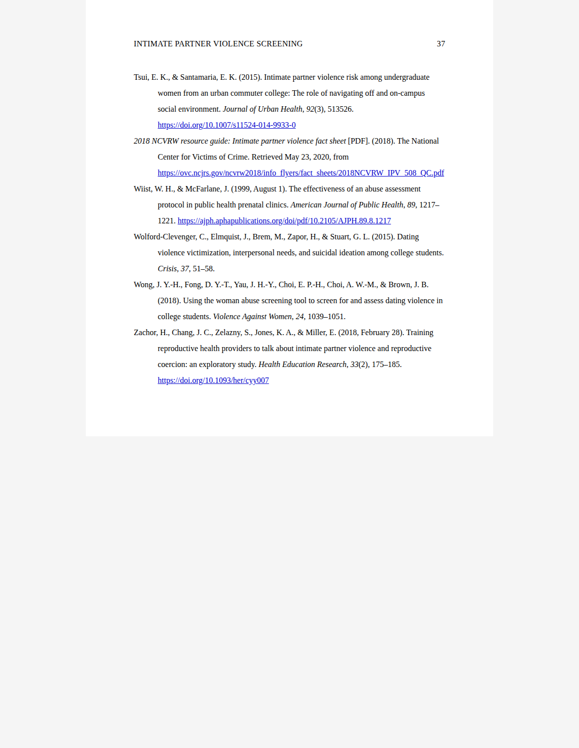Intimate Partner Violence Screening 37
Tsui, E. K., & Santamaria, E. K. (2015). Intimate partner violence risk among undergraduate women from an urban commuter college: The role of navigating off and on-campus social environment. Journal of Urban Health, 92(3), 513526. https://doi.org/10.1007/s11524-014-9933-0
2018 NCVRW resource guide: Intimate partner violence fact sheet [PDF]. (2018). The National Center for Victims of Crime. Retrieved May 23, 2020, from https://ovc.ncjrs.gov/ncvrw2018/info_flyers/fact_sheets/2018NCVRW_IPV_508_QC.pdf
Wiist, W. H., & McFarlane, J. (1999, August 1). The effectiveness of an abuse assessment protocol in public health prenatal clinics. American Journal of Public Health, 89, 1217–1221. https://ajph.aphapublications.org/doi/pdf/10.2105/AJPH.89.8.1217
Wolford-Clevenger, C., Elmquist, J., Brem, M., Zapor, H., & Stuart, G. L. (2015). Dating violence victimization, interpersonal needs, and suicidal ideation among college students. Crisis, 37, 51–58.
Wong, J. Y.-H., Fong, D. Y.-T., Yau, J. H.-Y., Choi, E. P.-H., Choi, A. W.-M., & Brown, J. B. (2018). Using the woman abuse screening tool to screen for and assess dating violence in college students. Violence Against Women, 24, 1039–1051.
Zachor, H., Chang, J. C., Zelazny, S., Jones, K. A., & Miller, E. (2018, February 28). Training reproductive health providers to talk about intimate partner violence and reproductive coercion: an exploratory study. Health Education Research, 33(2), 175–185. https://doi.org/10.1093/her/cyy007